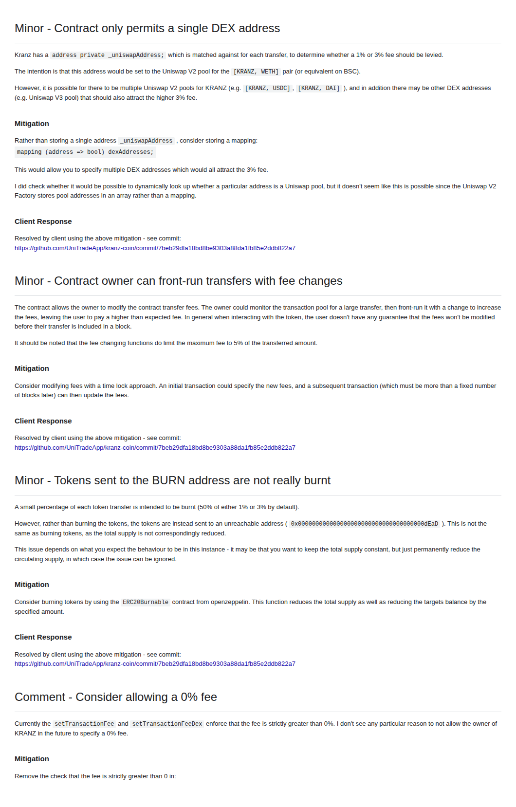Minor - Contract only permits a single DEX address
Kranz has a address private _uniswapAddress; which is matched against for each transfer, to determine whether a 1% or 3% fee should be levied.
The intention is that this address would be set to the Uniswap V2 pool for the [KRANZ, WETH] pair (or equivalent on BSC).
However, it is possible for there to be multiple Uniswap V2 pools for KRANZ (e.g. [KRANZ, USDC], [KRANZ, DAI] ), and in addition there may be other DEX addresses (e.g. Uniswap V3 pool) that should also attract the higher 3% fee.
Mitigation
Rather than storing a single address _uniswapAddress , consider storing a mapping:
mapping (address => bool) dexAddresses;
This would allow you to specify multiple DEX addresses which would all attract the 3% fee.
I did check whether it would be possible to dynamically look up whether a particular address is a Uniswap pool, but it doesn't seem like this is possible since the Uniswap V2 Factory stores pool addresses in an array rather than a mapping.
Client Response
Resolved by client using the above mitigation - see commit:
https://github.com/UniTradeApp/kranz-coin/commit/7beb29dfa18bd8be9303a88da1fb85e2ddb822a7
Minor - Contract owner can front-run transfers with fee changes
The contract allows the owner to modify the contract transfer fees. The owner could monitor the transaction pool for a large transfer, then front-run it with a change to increase the fees, leaving the user to pay a higher than expected fee. In general when interacting with the token, the user doesn't have any guarantee that the fees won't be modified before their transfer is included in a block.
It should be noted that the fee changing functions do limit the maximum fee to 5% of the transferred amount.
Mitigation
Consider modifying fees with a time lock approach. An initial transaction could specify the new fees, and a subsequent transaction (which must be more than a fixed number of blocks later) can then update the fees.
Client Response
Resolved by client using the above mitigation - see commit:
https://github.com/UniTradeApp/kranz-coin/commit/7beb29dfa18bd8be9303a88da1fb85e2ddb822a7
Minor - Tokens sent to the BURN address are not really burnt
A small percentage of each token transfer is intended to be burnt (50% of either 1% or 3% by default).
However, rather than burning the tokens, the tokens are instead sent to an unreachable address ( 0x000000000000000000000000000000000000dEaD ). This is not the same as burning tokens, as the total supply is not correspondingly reduced.
This issue depends on what you expect the behaviour to be in this instance - it may be that you want to keep the total supply constant, but just permanently reduce the circulating supply, in which case the issue can be ignored.
Mitigation
Consider burning tokens by using the ERC20Burnable contract from openzeppelin. This function reduces the total supply as well as reducing the targets balance by the specified amount.
Client Response
Resolved by client using the above mitigation - see commit:
https://github.com/UniTradeApp/kranz-coin/commit/7beb29dfa18bd8be9303a88da1fb85e2ddb822a7
Comment - Consider allowing a 0% fee
Currently the setTransactionFee and setTransactionFeeDex enforce that the fee is strictly greater than 0%. I don't see any particular reason to not allow the owner of KRANZ in the future to specify a 0% fee.
Mitigation
Remove the check that the fee is strictly greater than 0 in: